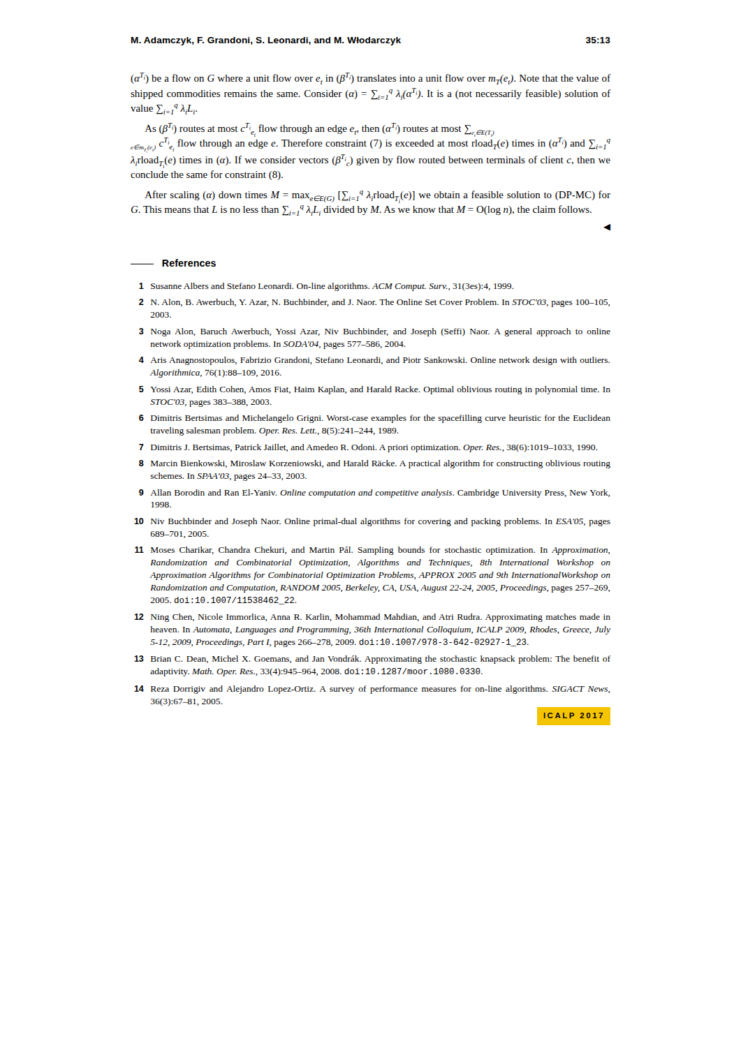M. Adamczyk, F. Grandoni, S. Leonardi, and M. Włodarczyk
35:13
(αTi) be a flow on G where a unit flow over et in (βTi) translates into a unit flow over mT(et). Note that the value of shipped commodities remains the same. Consider (α) = ∑i=1q λi(αTi). It is a (not necessarily feasible) solution of value ∑i=1q λiLi.
As (βTi) routes at most cTiet flow through an edge et, then (αTi) routes at most ∑et∈E(Ti)
e∈mTi(et) cTiet flow through an edge e. Therefore constraint (7) is exceeded at most rloadT(e) times in (αTi) and ∑i=1q λi rloadTi(e) times in (α). If we consider vectors (βTic) given by flow routed between terminals of client c, then we conclude the same for constraint (8).
After scaling (α) down times M = maxe∈E(G) [∑i=1q λi rloadTi(e)] we obtain a feasible solution to (DP-MC) for G. This means that L is no less than ∑i=1q λiLi divided by M. As we know that M = O(log n), the claim follows.
References
Susanne Albers and Stefano Leonardi. On-line algorithms. ACM Comput. Surv., 31(3es):4, 1999.
N. Alon, B. Awerbuch, Y. Azar, N. Buchbinder, and J. Naor. The Online Set Cover Problem. In STOC'03, pages 100–105, 2003.
Noga Alon, Baruch Awerbuch, Yossi Azar, Niv Buchbinder, and Joseph (Seffi) Naor. A general approach to online network optimization problems. In SODA'04, pages 577–586, 2004.
Aris Anagnostopoulos, Fabrizio Grandoni, Stefano Leonardi, and Piotr Sankowski. Online network design with outliers. Algorithmica, 76(1):88–109, 2016.
Yossi Azar, Edith Cohen, Amos Fiat, Haim Kaplan, and Harald Racke. Optimal oblivious routing in polynomial time. In STOC'03, pages 383–388, 2003.
Dimitris Bertsimas and Michelangelo Grigni. Worst-case examples for the spacefilling curve heuristic for the Euclidean traveling salesman problem. Oper. Res. Lett., 8(5):241–244, 1989.
Dimitris J. Bertsimas, Patrick Jaillet, and Amedeo R. Odoni. A priori optimization. Oper. Res., 38(6):1019–1033, 1990.
Marcin Bienkowski, Miroslaw Korzeniowski, and Harald Räcke. A practical algorithm for constructing oblivious routing schemes. In SPAA'03, pages 24–33, 2003.
Allan Borodin and Ran El-Yaniv. Online computation and competitive analysis. Cambridge University Press, New York, 1998.
Niv Buchbinder and Joseph Naor. Online primal-dual algorithms for covering and packing problems. In ESA'05, pages 689–701, 2005.
Moses Charikar, Chandra Chekuri, and Martin Pál. Sampling bounds for stochastic optimization. In Approximation, Randomization and Combinatorial Optimization, Algorithms and Techniques, 8th International Workshop on Approximation Algorithms for Combinatorial Optimization Problems, APPROX 2005 and 9th InternationalWorkshop on Randomization and Computation, RANDOM 2005, Berkeley, CA, USA, August 22-24, 2005, Proceedings, pages 257–269, 2005. doi:10.1007/11538462_22.
Ning Chen, Nicole Immorlica, Anna R. Karlin, Mohammad Mahdian, and Atri Rudra. Approximating matches made in heaven. In Automata, Languages and Programming, 36th International Colloquium, ICALP 2009, Rhodes, Greece, July 5-12, 2009, Proceedings, Part I, pages 266–278, 2009. doi:10.1007/978-3-642-02927-1_23.
Brian C. Dean, Michel X. Goemans, and Jan Vondrák. Approximating the stochastic knapsack problem: The benefit of adaptivity. Math. Oper. Res., 33(4):945–964, 2008. doi:10.1287/moor.1080.0330.
Reza Dorrigiv and Alejandro Lopez-Ortiz. A survey of performance measures for on-line algorithms. SIGACT News, 36(3):67–81, 2005.
ICALP 2017